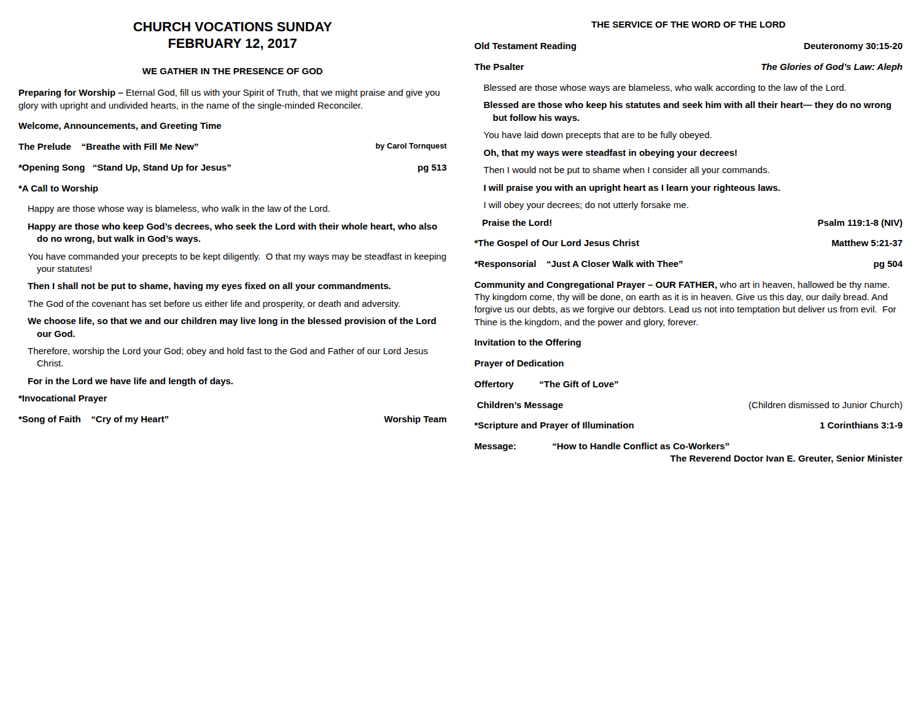CHURCH VOCATIONS SUNDAY
FEBRUARY 12, 2017
WE GATHER IN THE PRESENCE OF GOD
Preparing for Worship – Eternal God, fill us with your Spirit of Truth, that we might praise and give you glory with upright and undivided hearts, in the name of the single-minded Reconciler.
Welcome, Announcements, and Greeting Time
The Prelude “Breathe with Fill Me New” by Carol Tornquest
*Opening Song “Stand Up, Stand Up for Jesus” pg 513
*A Call to Worship
Happy are those whose way is blameless, who walk in the law of the Lord.
Happy are those who keep God’s decrees, who seek the Lord with their whole heart, who also do no wrong, but walk in God’s ways.
You have commanded your precepts to be kept diligently. O that my ways may be steadfast in keeping your statutes!
Then I shall not be put to shame, having my eyes fixed on all your commandments.
The God of the covenant has set before us either life and prosperity, or death and adversity.
We choose life, so that we and our children may live long in the blessed provision of the Lord our God.
Therefore, worship the Lord your God; obey and hold fast to the God and Father of our Lord Jesus Christ.
For in the Lord we have life and length of days.
*Invocational Prayer
*Song of Faith “Cry of my Heart” Worship Team
THE SERVICE OF THE WORD OF THE LORD
Old Testament Reading Deuteronomy 30:15-20
The Psalter The Glories of God’s Law: Aleph
Blessed are those whose ways are blameless, who walk according to the law of the Lord.
Blessed are those who keep his statutes and seek him with all their heart— they do no wrong but follow his ways.
You have laid down precepts that are to be fully obeyed.
Oh, that my ways were steadfast in obeying your decrees!
Then I would not be put to shame when I consider all your commands.
I will praise you with an upright heart as I learn your righteous laws.
I will obey your decrees; do not utterly forsake me.
Praise the Lord! Psalm 119:1-8 (NIV)
*The Gospel of Our Lord Jesus Christ Matthew 5:21-37
*Responsorial “Just A Closer Walk with Thee” pg 504
Community and Congregational Prayer – OUR FATHER, who art in heaven, hallowed be thy name. Thy kingdom come, thy will be done, on earth as it is in heaven. Give us this day, our daily bread. And forgive us our debts, as we forgive our debtors. Lead us not into temptation but deliver us from evil. For Thine is the kingdom, and the power and glory, forever.
Invitation to the Offering
Prayer of Dedication
Offertory “The Gift of Love”
Children’s Message (Children dismissed to Junior Church)
*Scripture and Prayer of Illumination 1 Corinthians 3:1-9
Message: “How to Handle Conflict as Co-Workers”
The Reverend Doctor Ivan E. Greuter, Senior Minister